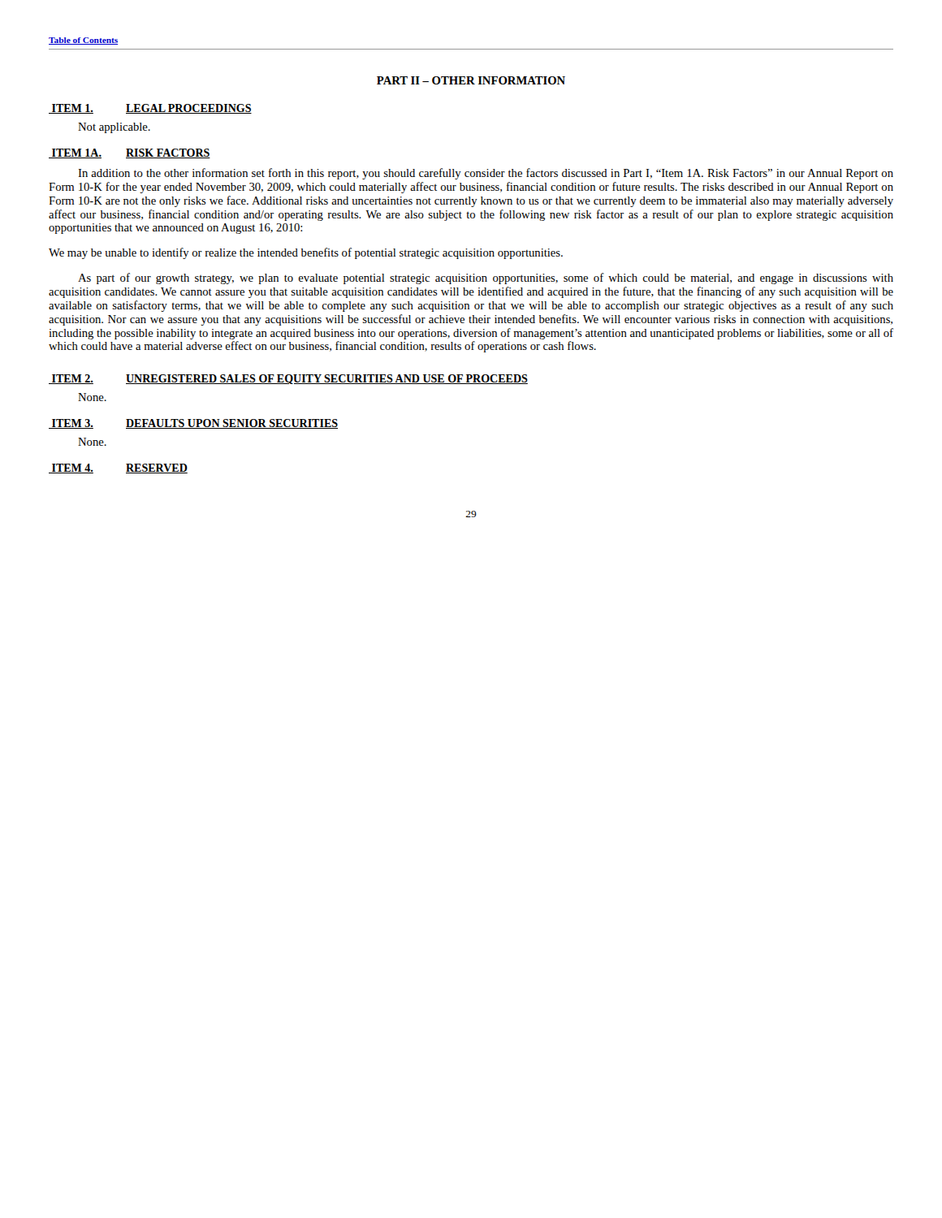Table of Contents
PART II – OTHER INFORMATION
| ITEM 1. | LEGAL PROCEEDINGS |
Not applicable.
| ITEM 1A. | RISK FACTORS |
In addition to the other information set forth in this report, you should carefully consider the factors discussed in Part I, “Item 1A. Risk Factors” in our Annual Report on Form 10-K for the year ended November 30, 2009, which could materially affect our business, financial condition or future results. The risks described in our Annual Report on Form 10-K are not the only risks we face. Additional risks and uncertainties not currently known to us or that we currently deem to be immaterial also may materially adversely affect our business, financial condition and/or operating results. We are also subject to the following new risk factor as a result of our plan to explore strategic acquisition opportunities that we announced on August 16, 2010:
We may be unable to identify or realize the intended benefits of potential strategic acquisition opportunities.
As part of our growth strategy, we plan to evaluate potential strategic acquisition opportunities, some of which could be material, and engage in discussions with acquisition candidates. We cannot assure you that suitable acquisition candidates will be identified and acquired in the future, that the financing of any such acquisition will be available on satisfactory terms, that we will be able to complete any such acquisition or that we will be able to accomplish our strategic objectives as a result of any such acquisition. Nor can we assure you that any acquisitions will be successful or achieve their intended benefits. We will encounter various risks in connection with acquisitions, including the possible inability to integrate an acquired business into our operations, diversion of management’s attention and unanticipated problems or liabilities, some or all of which could have a material adverse effect on our business, financial condition, results of operations or cash flows.
| ITEM 2. | UNREGISTERED SALES OF EQUITY SECURITIES AND USE OF PROCEEDS |
None.
| ITEM 3. | DEFAULTS UPON SENIOR SECURITIES |
None.
| ITEM 4. | RESERVED |
29